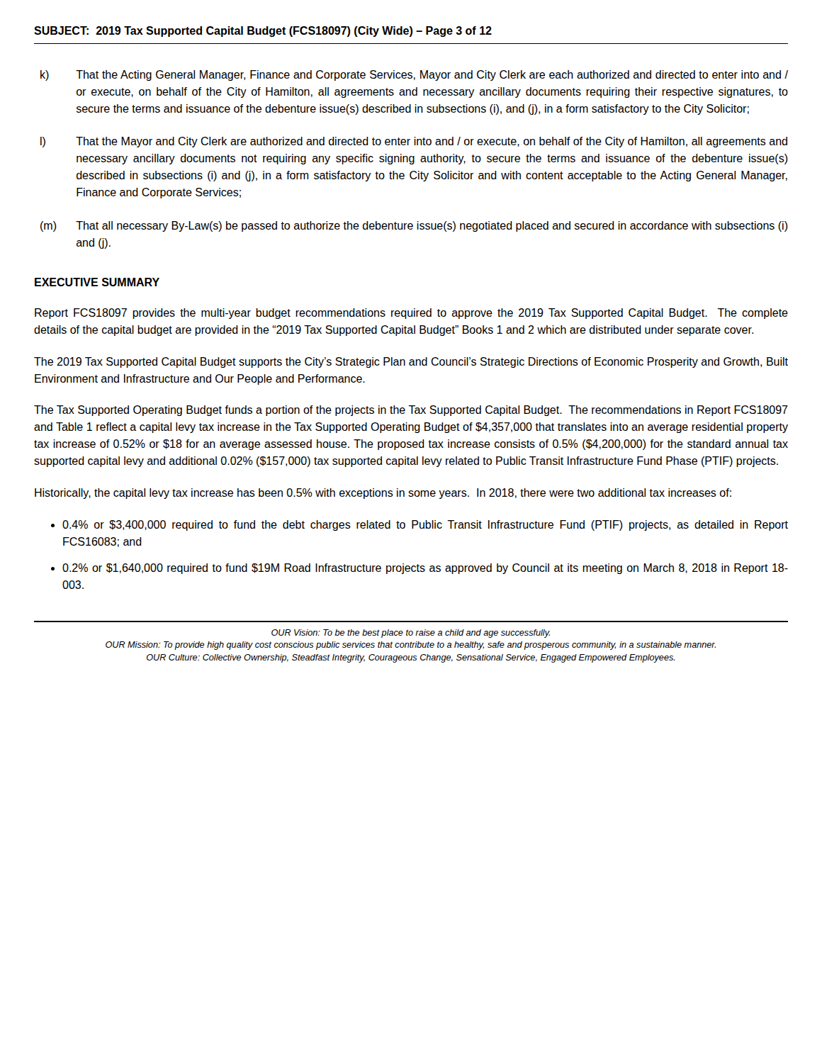SUBJECT: 2019 Tax Supported Capital Budget (FCS18097) (City Wide) – Page 3 of 12
k)
That the Acting General Manager, Finance and Corporate Services, Mayor and City Clerk are each authorized and directed to enter into and / or execute, on behalf of the City of Hamilton, all agreements and necessary ancillary documents requiring their respective signatures, to secure the terms and issuance of the debenture issue(s) described in subsections (i), and (j), in a form satisfactory to the City Solicitor;
l)
That the Mayor and City Clerk are authorized and directed to enter into and / or execute, on behalf of the City of Hamilton, all agreements and necessary ancillary documents not requiring any specific signing authority, to secure the terms and issuance of the debenture issue(s) described in subsections (i) and (j), in a form satisfactory to the City Solicitor and with content acceptable to the Acting General Manager, Finance and Corporate Services;
(m)
That all necessary By-Law(s) be passed to authorize the debenture issue(s) negotiated placed and secured in accordance with subsections (i) and (j).
EXECUTIVE SUMMARY
Report FCS18097 provides the multi-year budget recommendations required to approve the 2019 Tax Supported Capital Budget. The complete details of the capital budget are provided in the “2019 Tax Supported Capital Budget” Books 1 and 2 which are distributed under separate cover.
The 2019 Tax Supported Capital Budget supports the City’s Strategic Plan and Council’s Strategic Directions of Economic Prosperity and Growth, Built Environment and Infrastructure and Our People and Performance.
The Tax Supported Operating Budget funds a portion of the projects in the Tax Supported Capital Budget. The recommendations in Report FCS18097 and Table 1 reflect a capital levy tax increase in the Tax Supported Operating Budget of $4,357,000 that translates into an average residential property tax increase of 0.52% or $18 for an average assessed house. The proposed tax increase consists of 0.5% ($4,200,000) for the standard annual tax supported capital levy and additional 0.02% ($157,000) tax supported capital levy related to Public Transit Infrastructure Fund Phase (PTIF) projects.
Historically, the capital levy tax increase has been 0.5% with exceptions in some years. In 2018, there were two additional tax increases of:
0.4% or $3,400,000 required to fund the debt charges related to Public Transit Infrastructure Fund (PTIF) projects, as detailed in Report FCS16083; and
0.2% or $1,640,000 required to fund $19M Road Infrastructure projects as approved by Council at its meeting on March 8, 2018 in Report 18-003.
OUR Vision: To be the best place to raise a child and age successfully.
OUR Mission: To provide high quality cost conscious public services that contribute to a healthy, safe and prosperous community, in a sustainable manner.
OUR Culture: Collective Ownership, Steadfast Integrity, Courageous Change, Sensational Service, Engaged Empowered Employees.